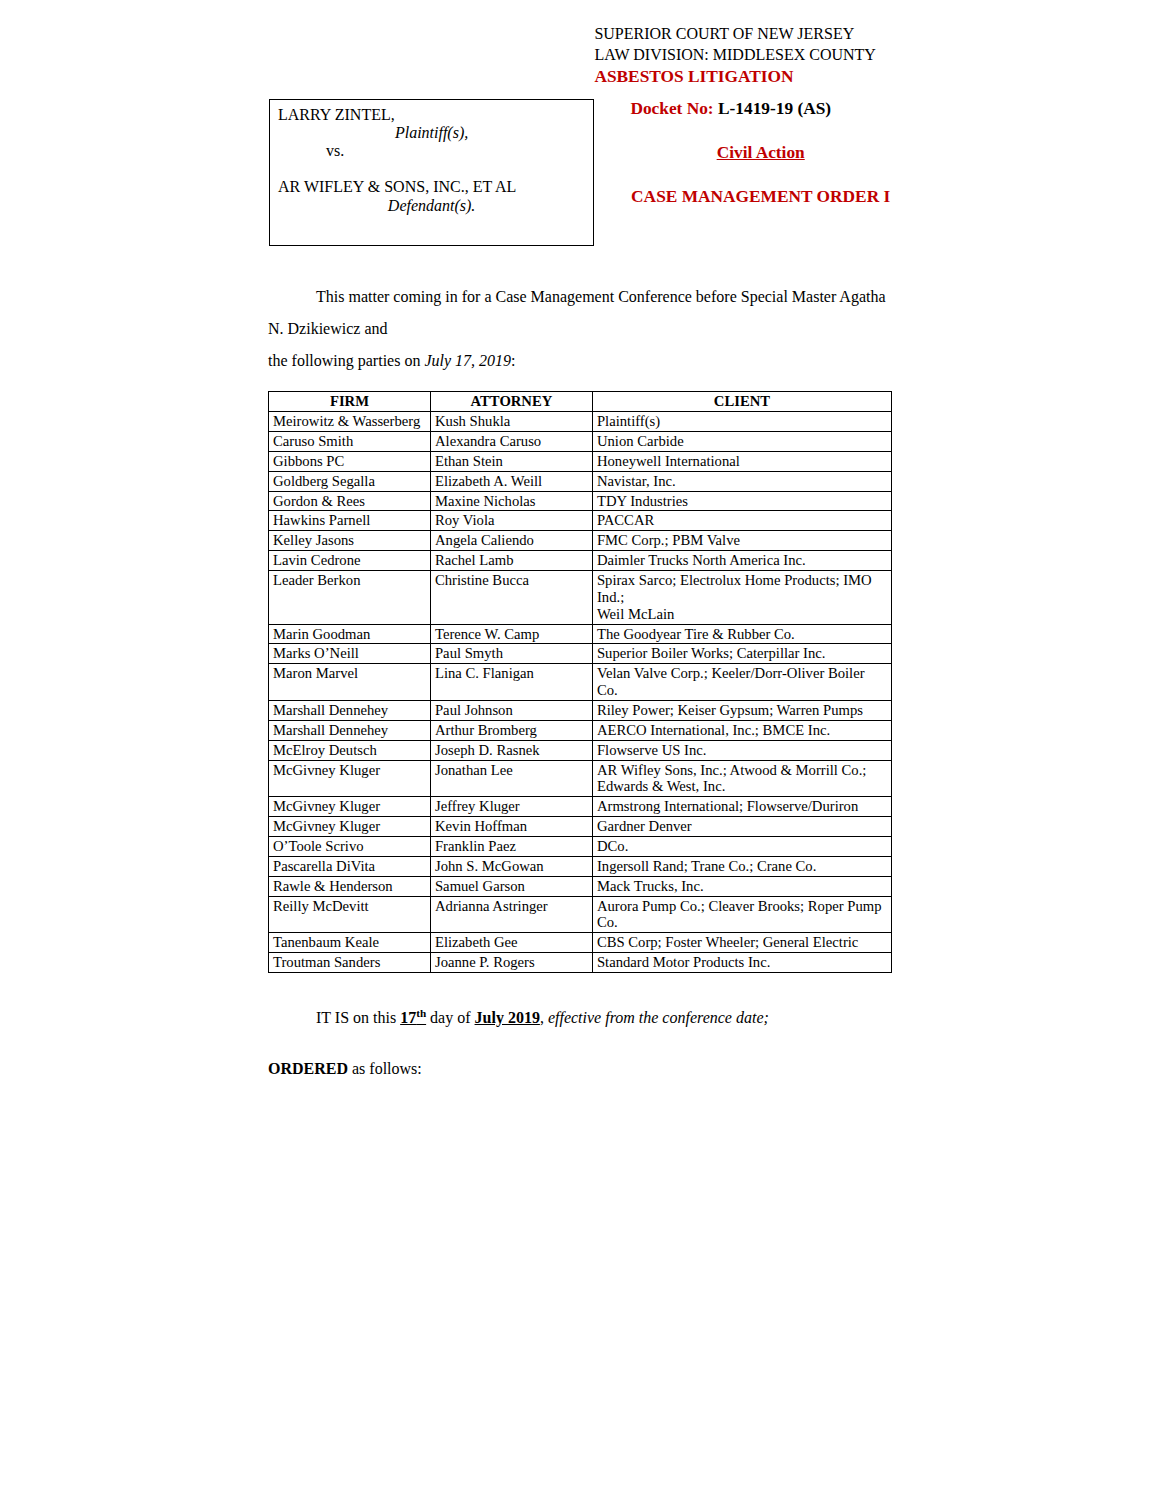SUPERIOR COURT OF NEW JERSEY
LAW DIVISION: MIDDLESEX COUNTY
ASBESTOS LITIGATION
| LARRY ZINTEL, Plaintiff(s), vs. AR WIFLEY & SONS, INC., et al Defendant(s). | Docket No: L-1419-19 (AS) Civil Action CASE MANAGEMENT ORDER I |
This matter coming in for a Case Management Conference before Special Master Agatha N. Dzikiewicz and
the following parties on July 17, 2019:
| FIRM | ATTORNEY | CLIENT |
| --- | --- | --- |
| Meirowitz & Wasserberg | Kush Shukla | Plaintiff(s) |
| Caruso Smith | Alexandra Caruso | Union Carbide |
| Gibbons PC | Ethan Stein | Honeywell International |
| Goldberg Segalla | Elizabeth A. Weill | Navistar, Inc. |
| Gordon & Rees | Maxine Nicholas | TDY Industries |
| Hawkins Parnell | Roy Viola | PACCAR |
| Kelley Jasons | Angela Caliendo | FMC Corp.; PBM Valve |
| Lavin Cedrone | Rachel Lamb | Daimler Trucks North America Inc. |
| Leader Berkon | Christine Bucca | Spirax Sarco; Electrolux Home Products; IMO Ind.; Weil McLain |
| Marin Goodman | Terence W. Camp | The Goodyear Tire & Rubber Co. |
| Marks O’Neill | Paul Smyth | Superior Boiler Works; Caterpillar Inc. |
| Maron Marvel | Lina C. Flanigan | Velan Valve Corp.; Keeler/Dorr-Oliver Boiler Co. |
| Marshall Dennehey | Paul Johnson | Riley Power; Keiser Gypsum; Warren Pumps |
| Marshall Dennehey | Arthur Bromberg | AERCO International, Inc.; BMCE Inc. |
| McElroy Deutsch | Joseph D. Rasnek | Flowserve US Inc. |
| McGivney Kluger | Jonathan Lee | AR Wifley Sons, Inc.; Atwood & Morrill Co.; Edwards & West, Inc. |
| McGivney Kluger | Jeffrey Kluger | Armstrong International; Flowserve/Duriron |
| McGivney Kluger | Kevin Hoffman | Gardner Denver |
| O’Toole Scrivo | Franklin Paez | DCo. |
| Pascarella DiVita | John S. McGowan | Ingersoll Rand; Trane Co.; Crane Co. |
| Rawle & Henderson | Samuel Garson | Mack Trucks, Inc. |
| Reilly McDevitt | Adrianna Astringer | Aurora Pump Co.; Cleaver Brooks; Roper Pump Co. |
| Tanenbaum Keale | Elizabeth Gee | CBS Corp; Foster Wheeler; General Electric |
| Troutman Sanders | Joanne P. Rogers | Standard Motor Products Inc. |
IT IS on this 17th day of July 2019, effective from the conference date;
ORDERED as follows: